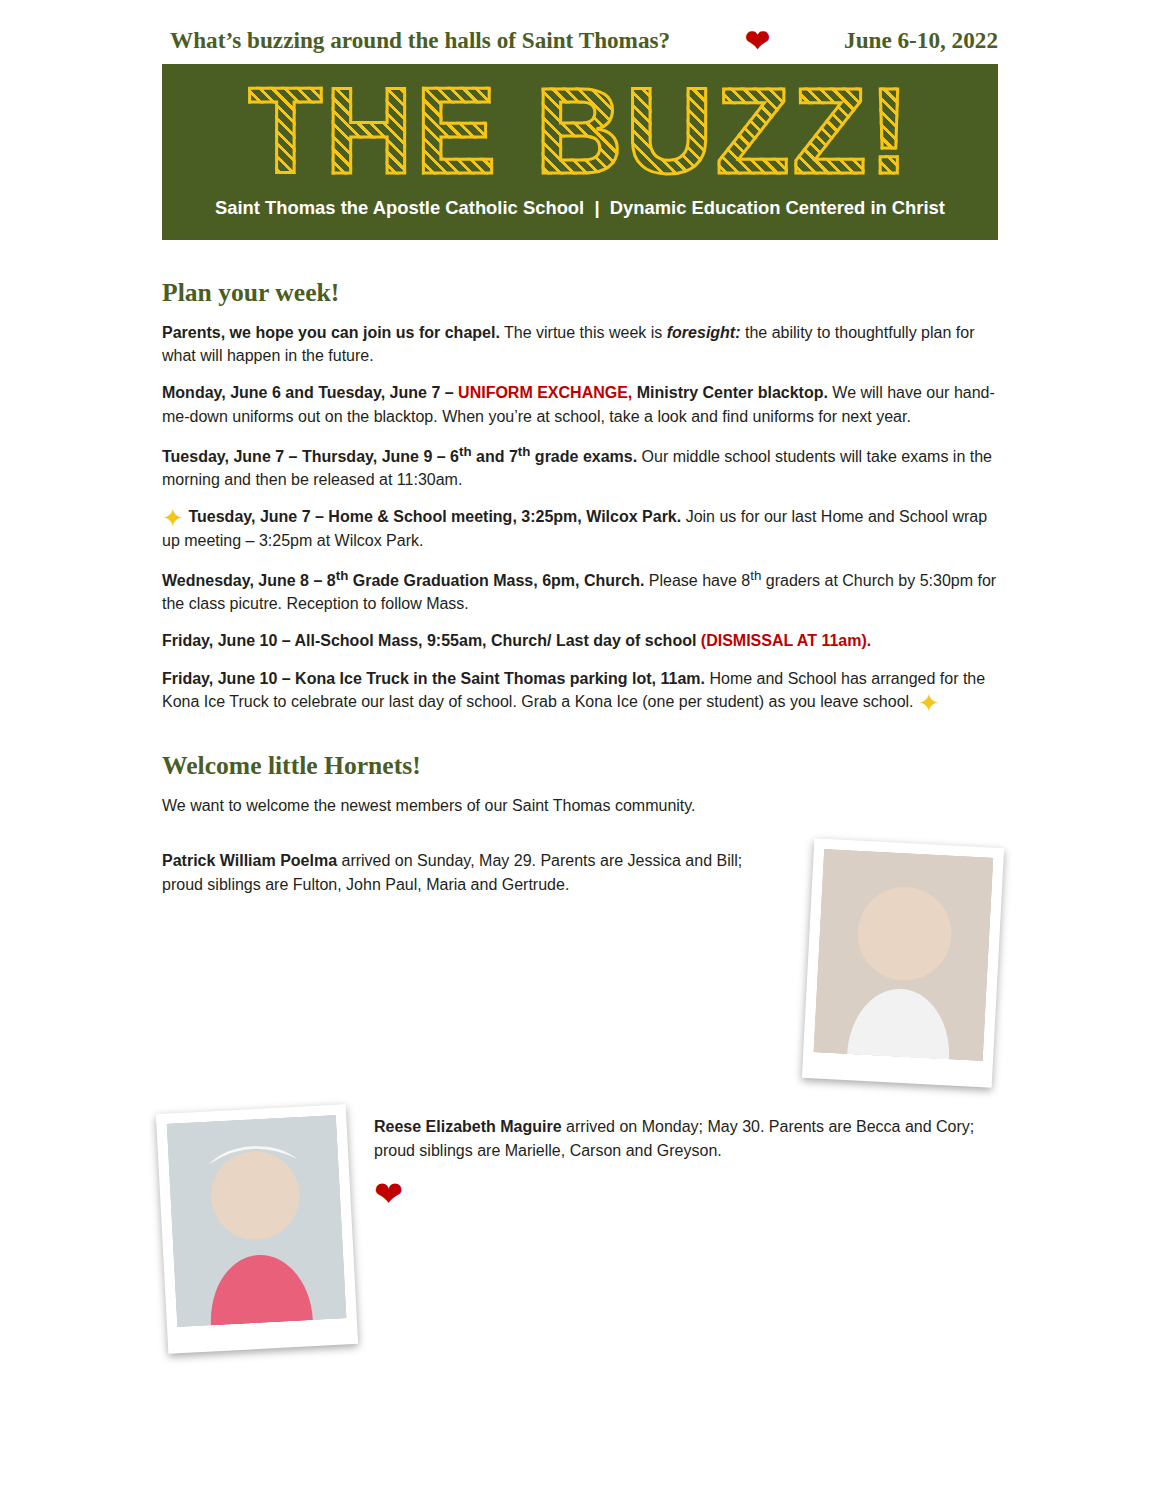What’s buzzing around the halls of Saint Thomas? ❤ June 6-10, 2022
THE BUZZ!
Saint Thomas the Apostle Catholic School | Dynamic Education Centered in Christ
Plan your week!
Parents, we hope you can join us for chapel. The virtue this week is foresight: the ability to thoughtfully plan for what will happen in the future.
Monday, June 6 and Tuesday, June 7 – UNIFORM EXCHANGE, Ministry Center blacktop. We will have our hand-me-down uniforms out on the blacktop. When you’re at school, take a look and find uniforms for next year.
Tuesday, June 7 – Thursday, June 9 – 6th and 7th grade exams. Our middle school students will take exams in the morning and then be released at 11:30am.
✦ Tuesday, June 7 – Home & School meeting, 3:25pm, Wilcox Park. Join us for our last Home and School wrap up meeting – 3:25pm at Wilcox Park.
Wednesday, June 8 – 8th Grade Graduation Mass, 6pm, Church. Please have 8th graders at Church by 5:30pm for the class picutre. Reception to follow Mass.
Friday, June 10 – All-School Mass, 9:55am, Church/ Last day of school (DISMISSAL AT 11am).
Friday, June 10 – Kona Ice Truck in the Saint Thomas parking lot, 11am. Home and School has arranged for the Kona Ice Truck to celebrate our last day of school. Grab a Kona Ice (one per student) as you leave school. ✦
Welcome little Hornets!
We want to welcome the newest members of our Saint Thomas community.
Patrick William Poelma arrived on Sunday, May 29. Parents are Jessica and Bill; proud siblings are Fulton, John Paul, Maria and Gertrude.
Reese Elizabeth Maguire arrived on Monday; May 30. Parents are Becca and Cory; proud siblings are Marielle, Carson and Greyson.
❤